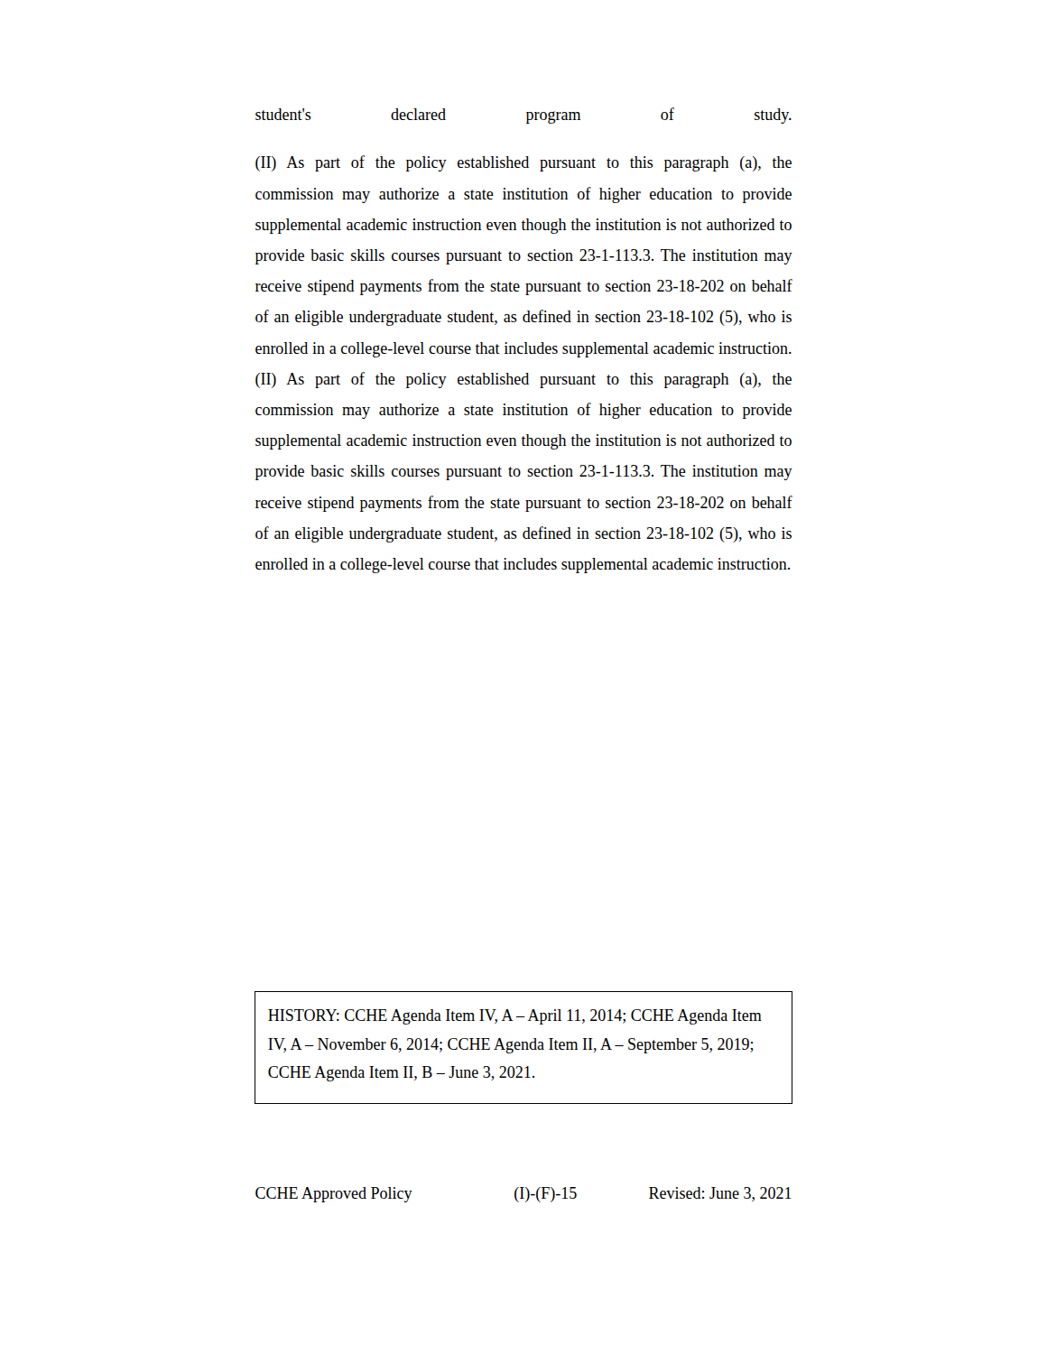student's declared program of study.
(II) As part of the policy established pursuant to this paragraph (a), the commission may authorize a state institution of higher education to provide supplemental academic instruction even though the institution is not authorized to provide basic skills courses pursuant to section 23-1-113.3. The institution may receive stipend payments from the state pursuant to section 23-18-202 on behalf of an eligible undergraduate student, as defined in section 23-18-102 (5), who is enrolled in a college-level course that includes supplemental academic instruction.(II) As part of the policy established pursuant to this paragraph (a), the commission may authorize a state institution of higher education to provide supplemental academic instruction even though the institution is not authorized to provide basic skills courses pursuant to section 23-1-113.3. The institution may receive stipend payments from the state pursuant to section 23-18-202 on behalf of an eligible undergraduate student, as defined in section 23-18-102 (5), who is enrolled in a college-level course that includes supplemental academic instruction.
HISTORY: CCHE Agenda Item IV, A – April 11, 2014; CCHE Agenda Item IV, A – November 6, 2014; CCHE Agenda Item II, A – September 5, 2019; CCHE Agenda Item II, B – June 3, 2021.
CCHE Approved Policy
(I)-(F)-15
Revised: June 3, 2021